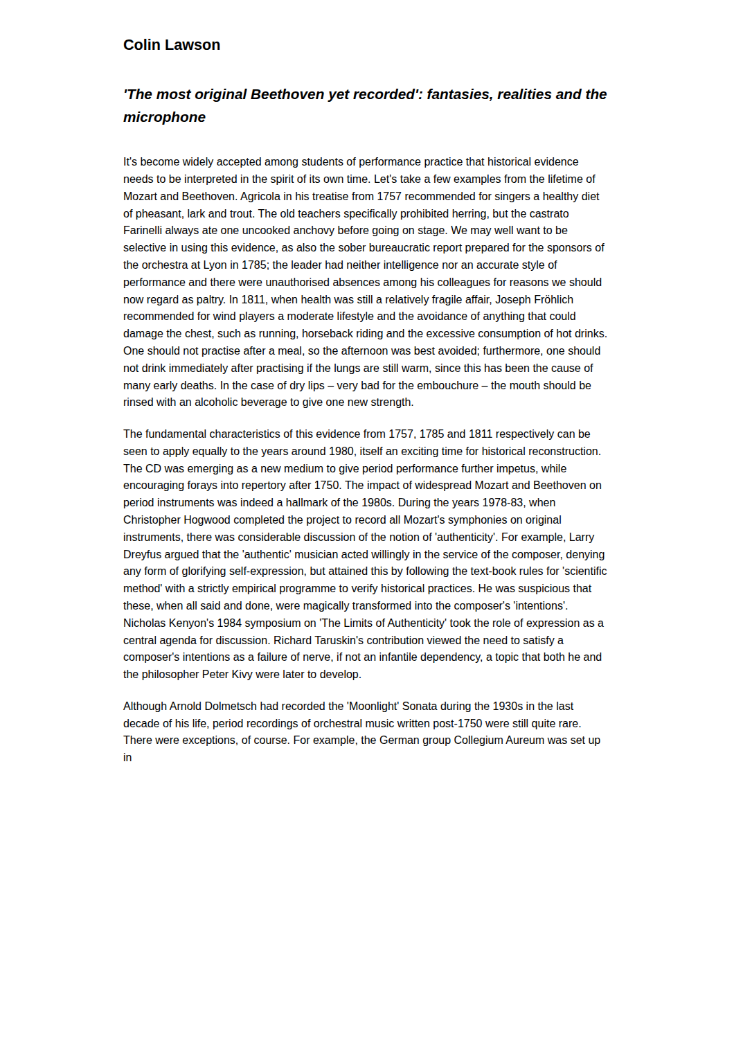Colin Lawson
'The most original Beethoven yet recorded': fantasies, realities and the microphone
It's become widely accepted among students of performance practice that historical evidence needs to be interpreted in the spirit of its own time. Let's take a few examples from the lifetime of Mozart and Beethoven. Agricola in his treatise from 1757 recommended for singers a healthy diet of pheasant, lark and trout. The old teachers specifically prohibited herring, but the castrato Farinelli always ate one uncooked anchovy before going on stage. We may well want to be selective in using this evidence, as also the sober bureaucratic report prepared for the sponsors of the orchestra at Lyon in 1785; the leader had neither intelligence nor an accurate style of performance and there were unauthorised absences among his colleagues for reasons we should now regard as paltry. In 1811, when health was still a relatively fragile affair, Joseph Fröhlich recommended for wind players a moderate lifestyle and the avoidance of anything that could damage the chest, such as running, horseback riding and the excessive consumption of hot drinks. One should not practise after a meal, so the afternoon was best avoided; furthermore, one should not drink immediately after practising if the lungs are still warm, since this has been the cause of many early deaths. In the case of dry lips – very bad for the embouchure – the mouth should be rinsed with an alcoholic beverage to give one new strength.
The fundamental characteristics of this evidence from 1757, 1785 and 1811 respectively can be seen to apply equally to the years around 1980, itself an exciting time for historical reconstruction. The CD was emerging as a new medium to give period performance further impetus, while encouraging forays into repertory after 1750. The impact of widespread Mozart and Beethoven on period instruments was indeed a hallmark of the 1980s. During the years 1978-83, when Christopher Hogwood completed the project to record all Mozart's symphonies on original instruments, there was considerable discussion of the notion of 'authenticity'. For example, Larry Dreyfus argued that the 'authentic' musician acted willingly in the service of the composer, denying any form of glorifying self-expression, but attained this by following the text-book rules for 'scientific method' with a strictly empirical programme to verify historical practices. He was suspicious that these, when all said and done, were magically transformed into the composer's 'intentions'. Nicholas Kenyon's 1984 symposium on 'The Limits of Authenticity' took the role of expression as a central agenda for discussion. Richard Taruskin's contribution viewed the need to satisfy a composer's intentions as a failure of nerve, if not an infantile dependency, a topic that both he and the philosopher Peter Kivy were later to develop.
Although Arnold Dolmetsch had recorded the 'Moonlight' Sonata during the 1930s in the last decade of his life, period recordings of orchestral music written post-1750 were still quite rare. There were exceptions, of course. For example, the German group Collegium Aureum was set up in